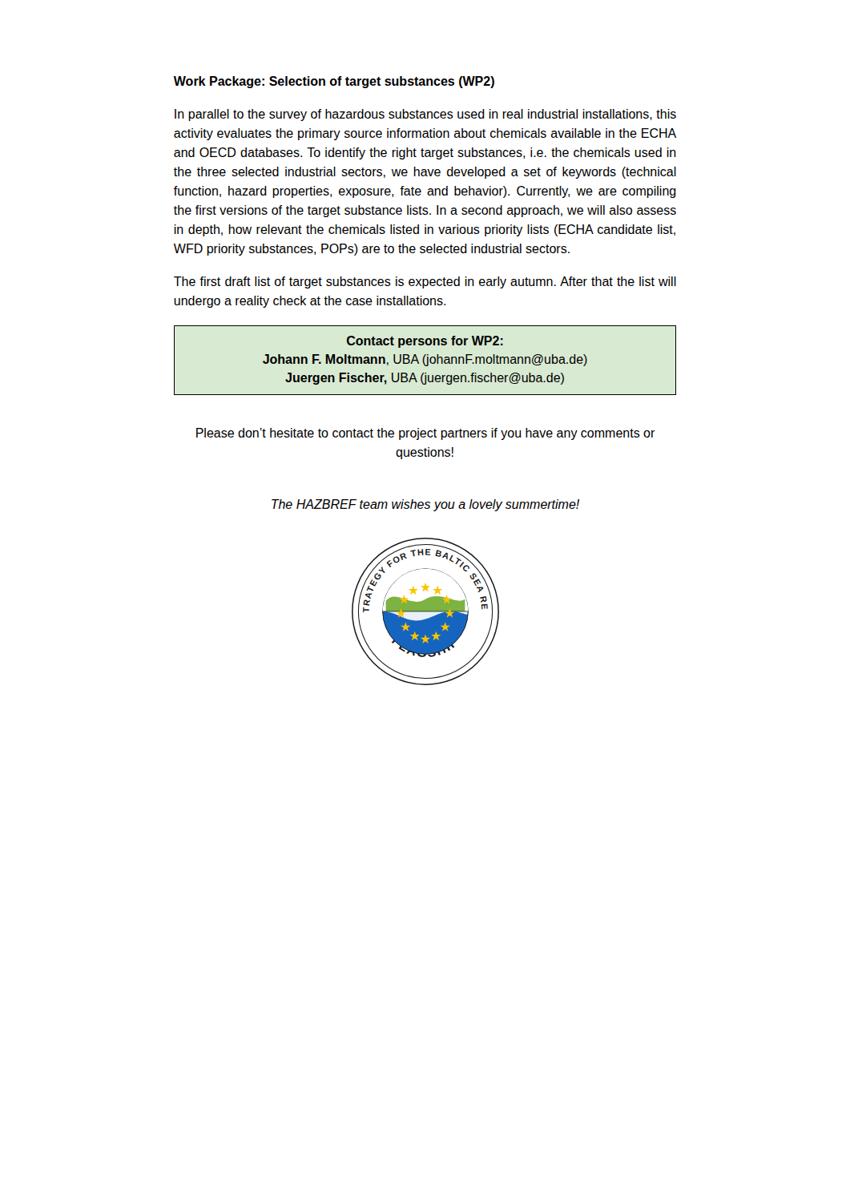Work Package: Selection of target substances (WP2)
In parallel to the survey of hazardous substances used in real industrial installations, this activity evaluates the primary source information about chemicals available in the ECHA and OECD databases. To identify the right target substances, i.e. the chemicals used in the three selected industrial sectors, we have developed a set of keywords (technical function, hazard properties, exposure, fate and behavior). Currently, we are compiling the first versions of the target substance lists. In a second approach, we will also assess in depth, how relevant the chemicals listed in various priority lists (ECHA candidate list, WFD priority substances, POPs) are to the selected industrial sectors.
The first draft list of target substances is expected in early autumn. After that the list will undergo a reality check at the case installations.
Contact persons for WP2:
Johann F. Moltmann, UBA (johannF.moltmann@uba.de)
Juergen Fischer, UBA (juergen.fischer@uba.de)
Please don’t hesitate to contact the project partners if you have any comments or questions!
The HAZBREF team wishes you a lovely summertime!
EU STRATEGY FOR THE BALTIC SEA REGION FLAGSHIP